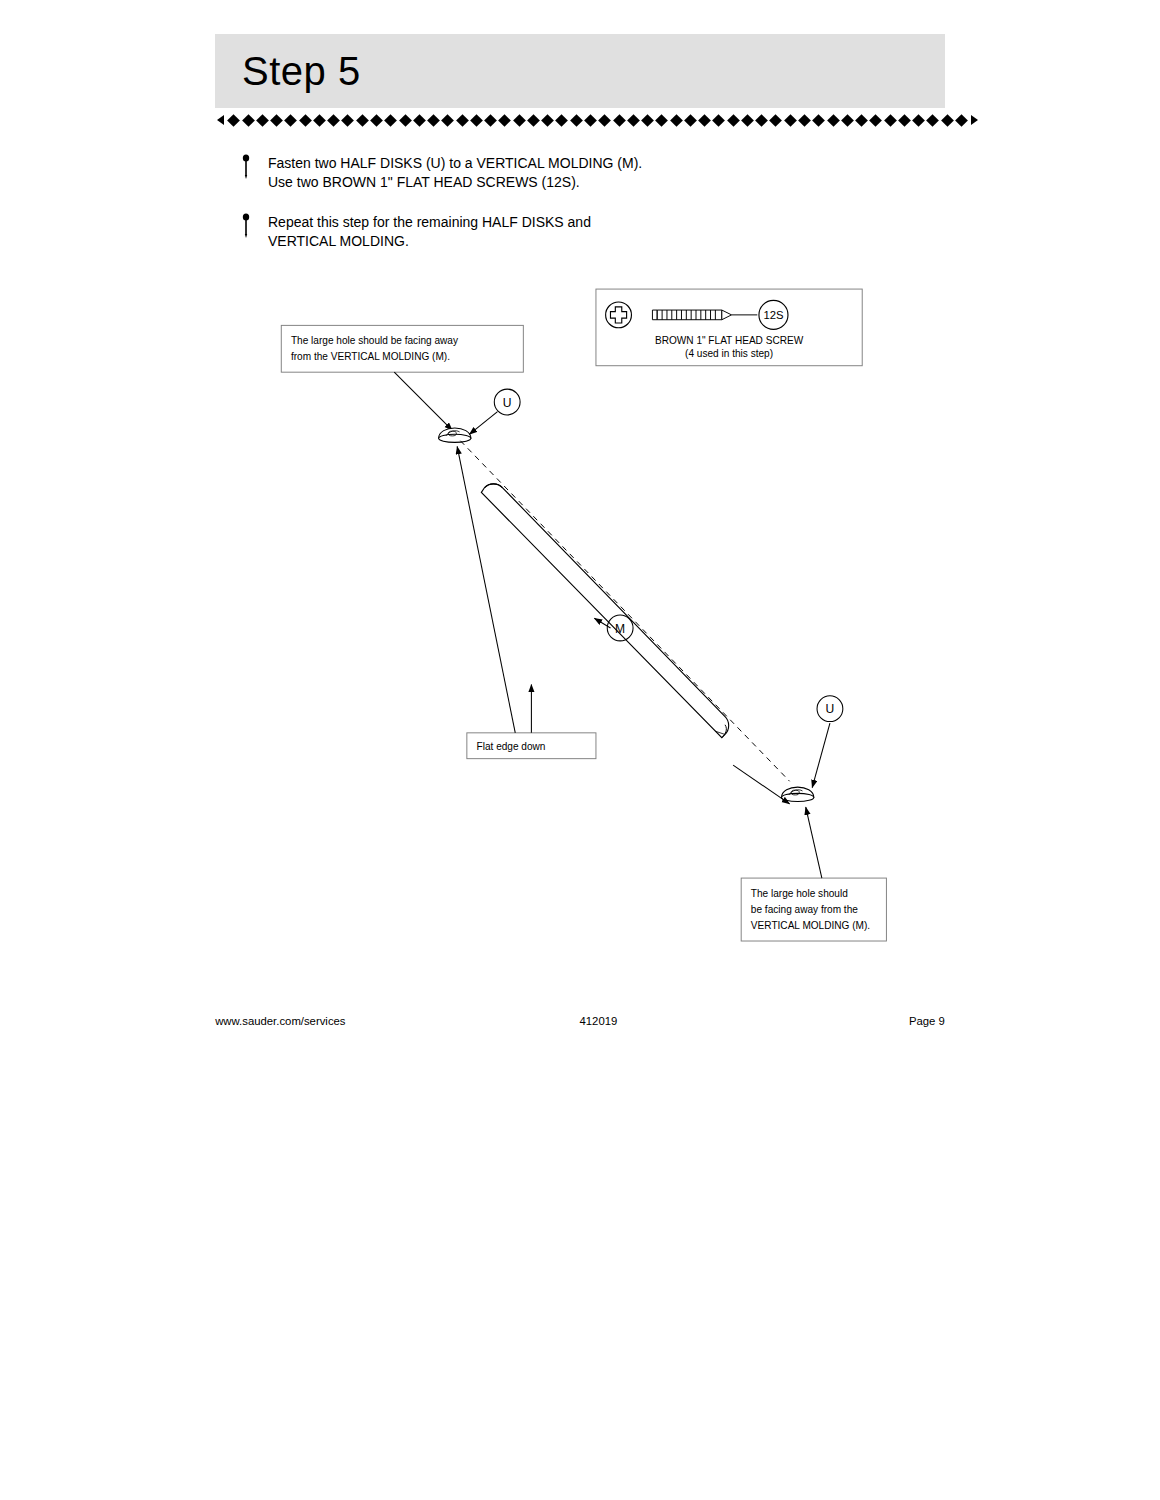Step 5
Fasten two HALF DISKS (U) to a VERTICAL MOLDING (M).
Use two BROWN 1" FLAT HEAD SCREWS (12S).
Repeat this step for the remaining HALF DISKS and
VERTICAL MOLDING.
12S BROWN 1" FLAT HEAD SCREW (4 used in this step) The large hole should be facing away from the VERTICAL MOLDING (M). U M Flat edge down U The large hole should be facing away from the VERTICAL MOLDING (M).
www.sauder.com/services
412019
Page 9